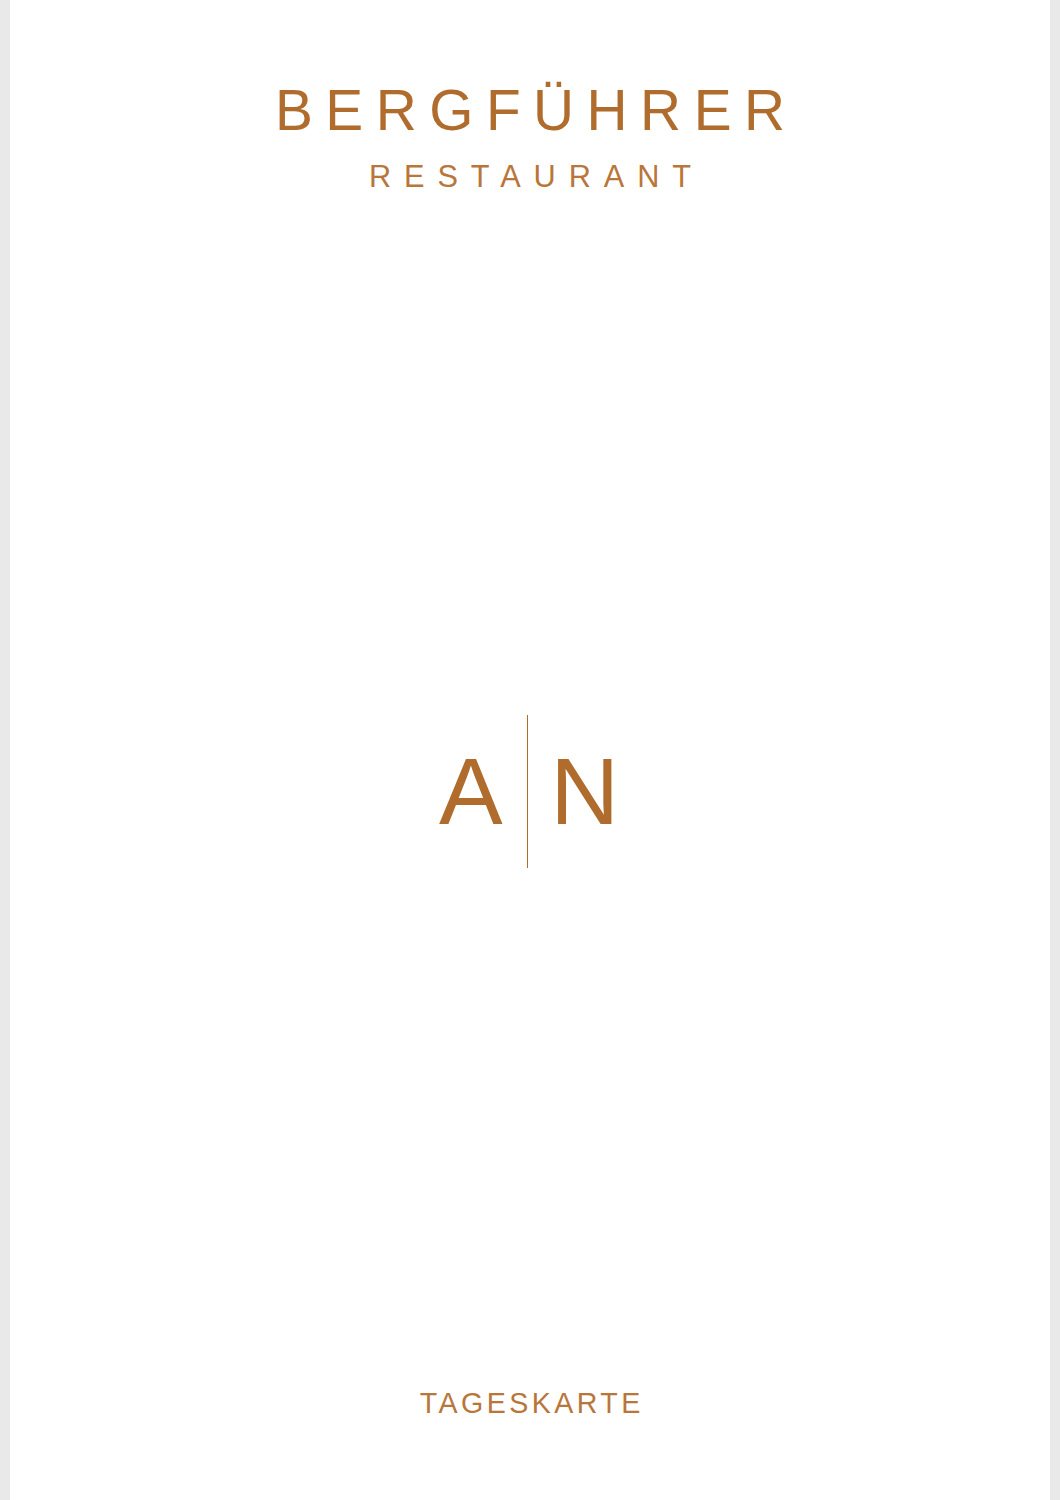BERGFÜHRER
RESTAURANT
A N
TAGESKARTE